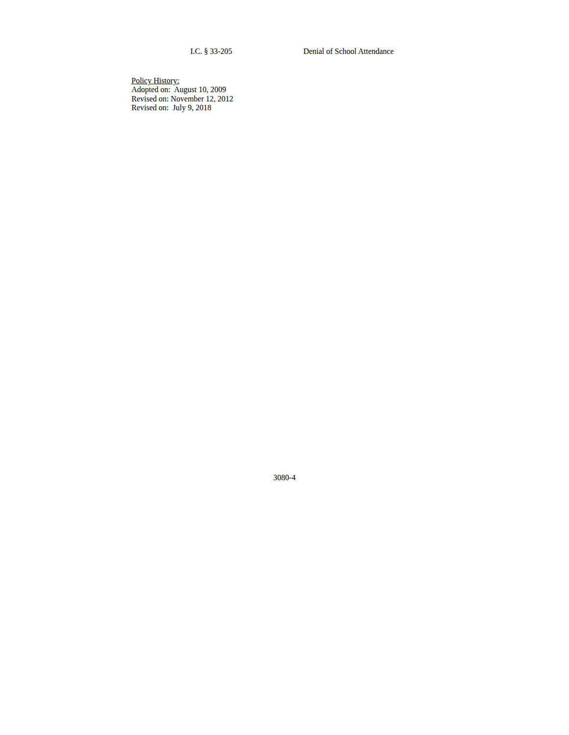I.C. § 33-205 Denial of School Attendance
Policy History:
Adopted on: August 10, 2009
Revised on: November 12, 2012
Revised on: July 9, 2018
3080-4